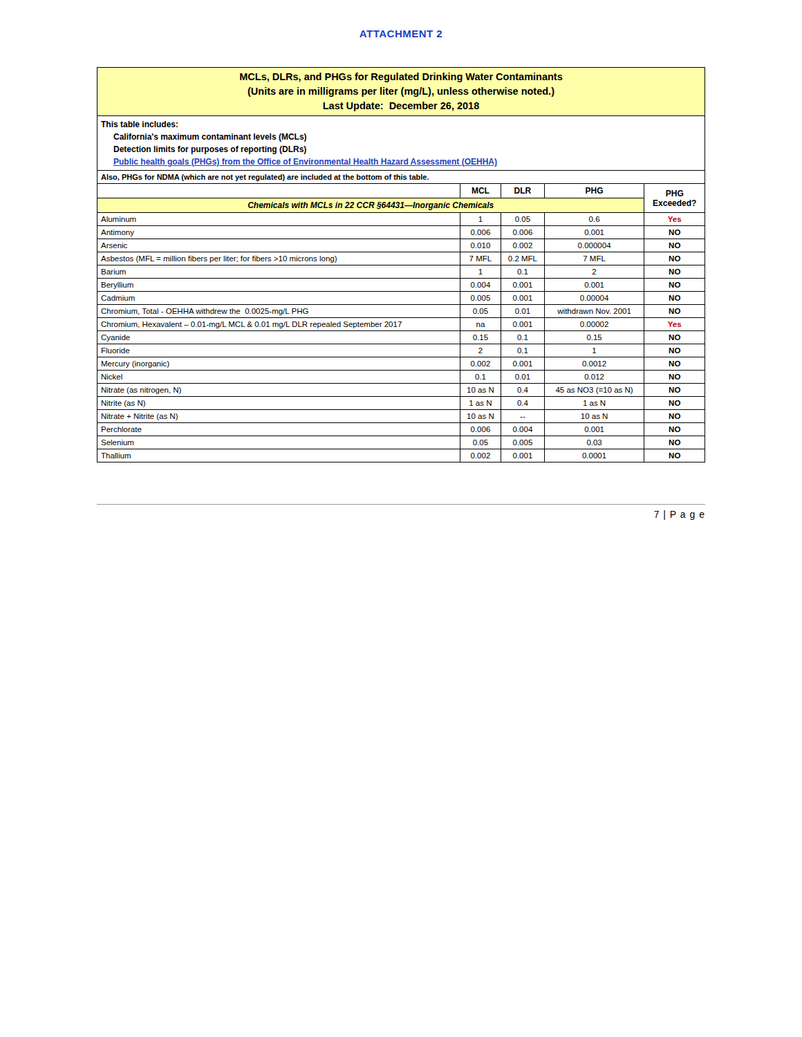ATTACHMENT 2
| MCLs, DLRs, and PHGs for Regulated Drinking Water Contaminants (Units are in milligrams per liter (mg/L), unless otherwise noted.) Last Update: December 26, 2018 |
| This table includes: California's maximum contaminant levels (MCLs) Detection limits for purposes of reporting (DLRs) Public health goals (PHGs) from the Office of Environmental Health Hazard Assessment (OEHHA) |
| Also, PHGs for NDMA (which are not yet regulated) are included at the bottom of this table. |
| | MCL | DLR | PHG | PHG Exceeded? |
| Chemicals with MCLs in 22 CCR §64431—Inorganic Chemicals |
| Aluminum | 1 | 0.05 | 0.6 | Yes |
| Antimony | 0.006 | 0.006 | 0.001 | NO |
| Arsenic | 0.010 | 0.002 | 0.000004 | NO |
| Asbestos (MFL = million fibers per liter; for fibers >10 microns long) | 7 MFL | 0.2 MFL | 7 MFL | NO |
| Barium | 1 | 0.1 | 2 | NO |
| Beryllium | 0.004 | 0.001 | 0.001 | NO |
| Cadmium | 0.005 | 0.001 | 0.00004 | NO |
| Chromium, Total - OEHHA withdrew the 0.0025-mg/L PHG | 0.05 | 0.01 | withdrawn Nov. 2001 | NO |
| Chromium, Hexavalent – 0.01-mg/L MCL & 0.01 mg/L DLR repealed September 2017 | na | 0.001 | 0.00002 | Yes |
| Cyanide | 0.15 | 0.1 | 0.15 | NO |
| Fluoride | 2 | 0.1 | 1 | NO |
| Mercury (inorganic) | 0.002 | 0.001 | 0.0012 | NO |
| Nickel | 0.1 | 0.01 | 0.012 | NO |
| Nitrate (as nitrogen, N) | 10 as N | 0.4 | 45 as NO3 (=10 as N) | NO |
| Nitrite (as N) | 1 as N | 0.4 | 1 as N | NO |
| Nitrate + Nitrite (as N) | 10 as N | -- | 10 as N | NO |
| Perchlorate | 0.006 | 0.004 | 0.001 | NO |
| Selenium | 0.05 | 0.005 | 0.03 | NO |
| Thallium | 0.002 | 0.001 | 0.0001 | NO |
7 | P a g e